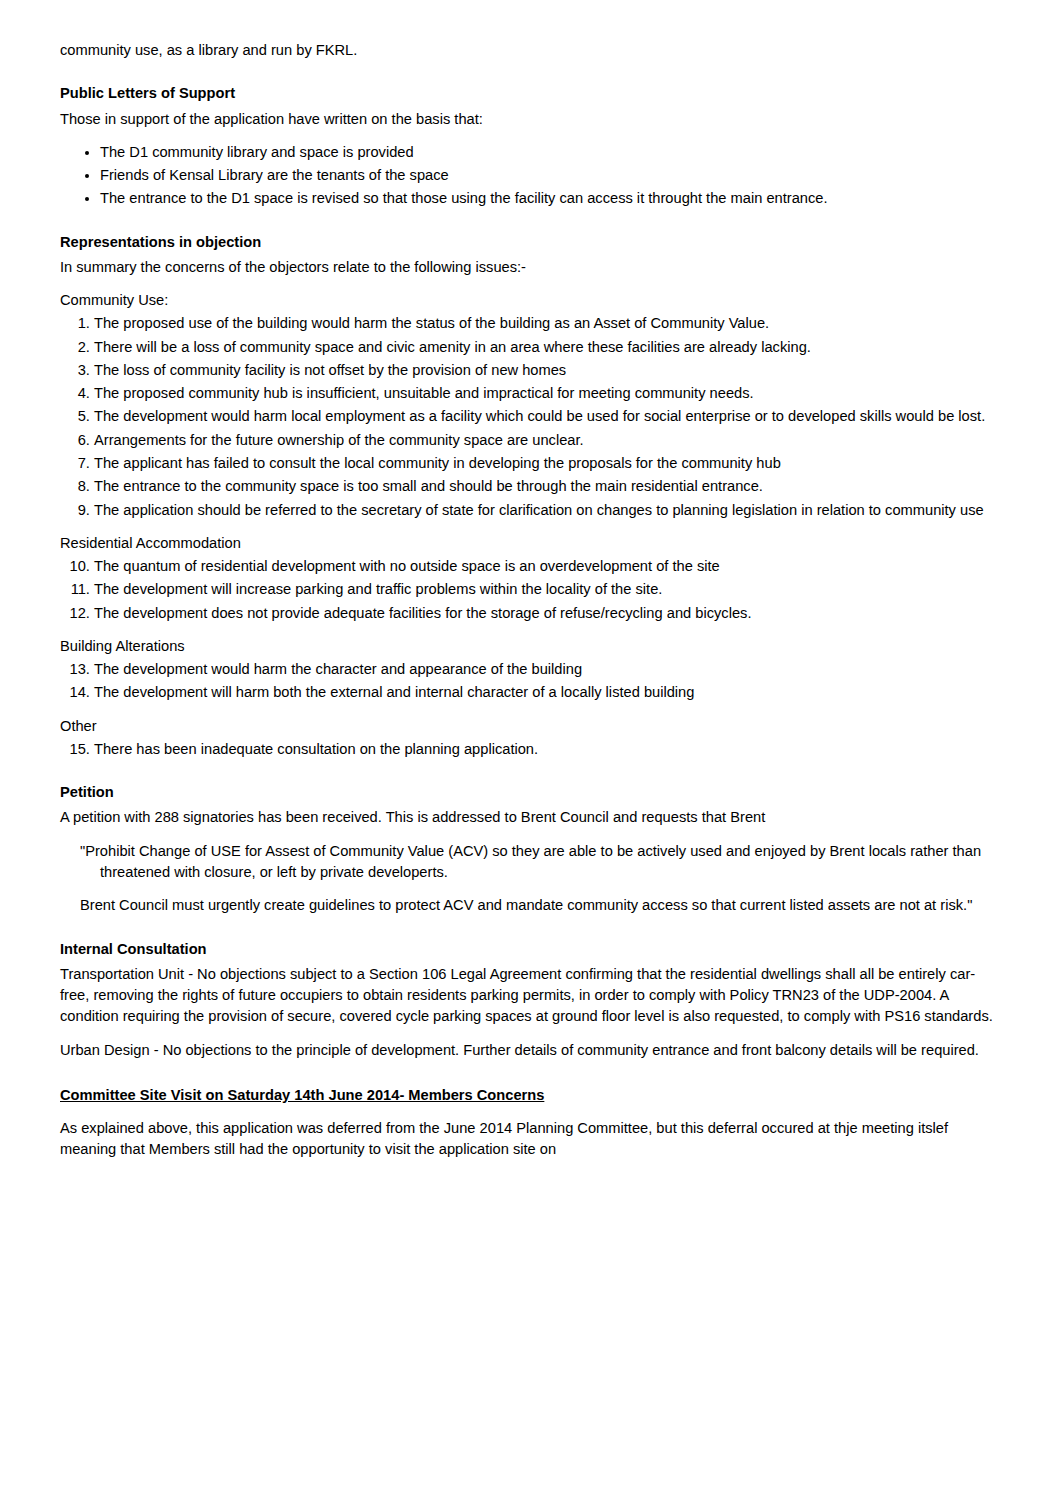community use, as a library and run by FKRL.
Public Letters of Support
Those in support of the application have written on the basis that:
The D1 community library and space is provided
Friends of Kensal Library are the tenants of the space
The entrance to the D1 space is revised so that those using the facility can access it throught the main entrance.
Representations in objection
In summary the concerns of the objectors relate to the following issues:-
Community Use:
The proposed use of the building would harm the status of the building as an Asset of Community Value.
There will be a loss of community space and civic amenity in an area where these facilities are already lacking.
The loss of community facility is not offset by the provision of new homes
The proposed community hub is insufficient, unsuitable and impractical for meeting community needs.
The development would harm local employment as a facility which could be used for social enterprise or to developed skills would be lost.
Arrangements for the future ownership of the community space are unclear.
The applicant has failed to consult the local community in developing the proposals for the community hub
The entrance to the community space is too small and should be through the main residential entrance.
The application should be referred to the secretary of state for clarification on changes to planning legislation in relation to community use
Residential Accommodation
The quantum of residential development with no outside space is an overdevelopment of the site
The development will increase parking and traffic problems within the locality of the site.
The development does not provide adequate facilities for the storage of refuse/recycling and bicycles.
Building Alterations
The development would harm the character and appearance of the building
The development will harm both the external and internal character of a locally listed building
Other
There has been inadequate consultation on the planning application.
Petition
A petition with 288 signatories has been received. This is addressed to Brent Council and requests that Brent
"Prohibit Change of USE for Assest of Community Value (ACV) so they are able to be actively used and enjoyed by Brent locals rather than threatened with closure, or left by private developerts.
Brent Council must urgently create guidelines to protect ACV and mandate community access so that current listed assets are not at risk."
Internal Consultation
Transportation Unit - No objections subject to a Section 106 Legal Agreement confirming that the residential dwellings shall all be entirely car-free, removing the rights of future occupiers to obtain residents parking permits, in order to comply with Policy TRN23 of the UDP-2004. A condition requiring the provision of secure, covered cycle parking spaces at ground floor level is also requested, to comply with PS16 standards.
Urban Design - No objections to the principle of development. Further details of community entrance and front balcony details will be required.
Committee Site Visit on Saturday 14th June 2014- Members Concerns
As explained above, this application was deferred from the June 2014 Planning Committee, but this deferral occured at thje meeting itslef meaning that Members still had the opportunity to visit the application site on